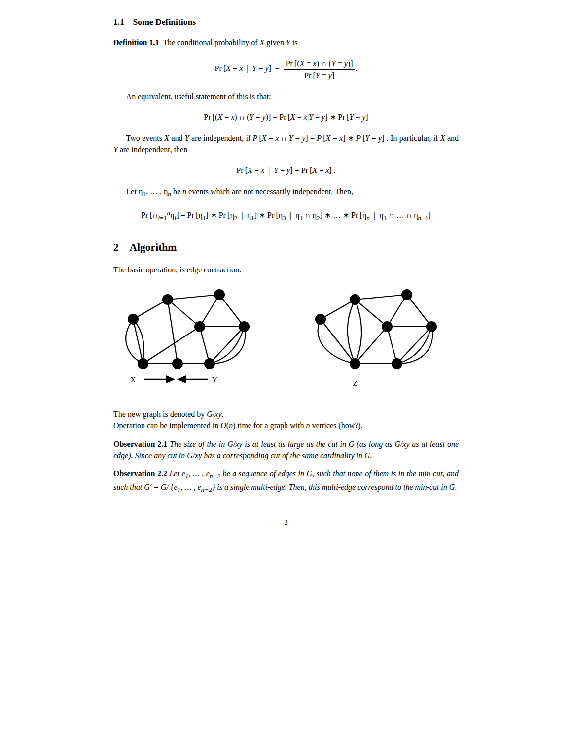1.1 Some Definitions
Definition 1.1 The conditional probability of X given Y is
Pr [X = x | Y = y] = Pr [(X = x) ∩ (Y = y)] Pr [Y = y] .
An equivalent, useful statement of this is that:
Pr [(X = x) ∩ (Y = y)] = Pr [X = x|Y = y] ∗ Pr [Y = y]
Two events X and Y are independent, if P [X = x ∩ Y = y] = P [X = x] ∗ P [Y = y] . In particular, if X and Y are independent, then
Pr [X = x | Y = y] = Pr [X = x] .
Let η1, … , ηn be n events which are not necessarily independent. Then,
Pr [∩i=1nηi] = Pr [η1] ∗ Pr [η2 | η1] ∗ Pr [η3 | η1 ∩ η2] ∗ … ∗ Pr [ηn | η1 ∩ … ∩ ηn−1]
2 Algorithm
The basic operation, is edge contraction:
X Y Z
The new graph is denoted by G/xy.
Operation can be implemented in O(n) time for a graph with n vertices (how?).
Observation 2.1 The size of the in G/xy is at least as large as the cut in G (as long as G/xy as at least one edge). Since any cut in G/xy has a corresponding cut of the same cardinality in G.
Observation 2.2 Let e1, … , en−2 be a sequence of edges in G, such that none of them is in the min-cut, and such that G′ = G/ {e1, … , en−2} is a single multi-edge. Then, this multi-edge correspond to the min-cut in G.
2